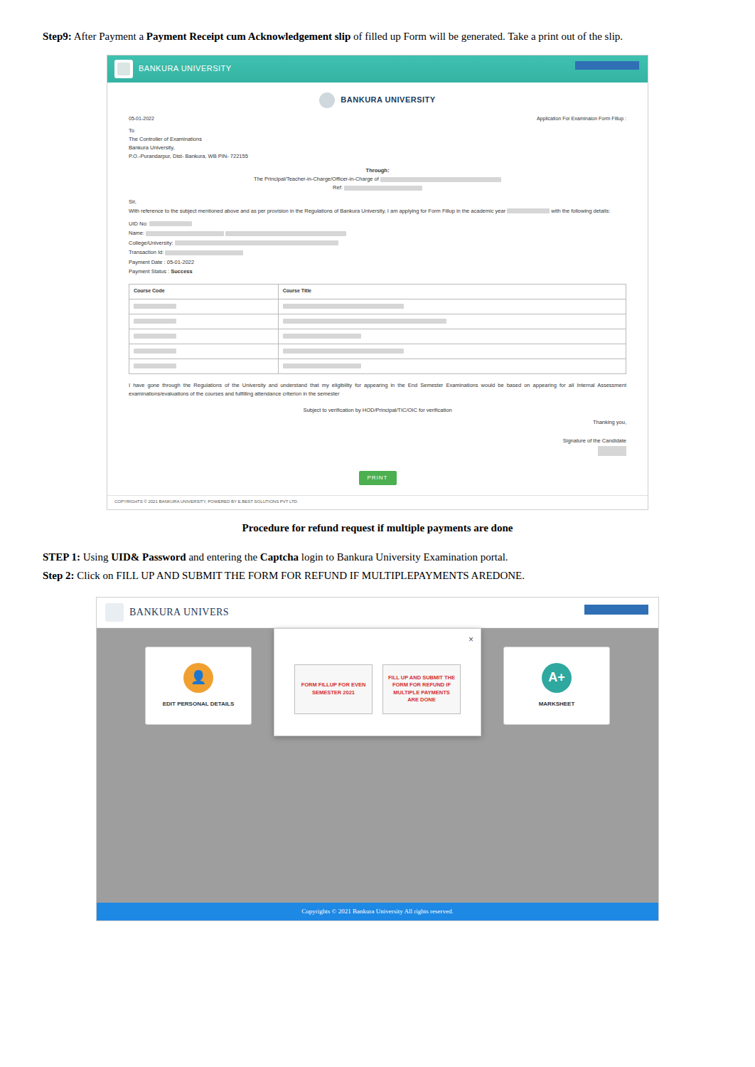Step9: After Payment a Payment Receipt cum Acknowledgement slip of filled up Form will be generated. Take a print out of the slip.
BANKURA UNIVERSITY
BANKURA UNIVERSITY
05-01-2022
Application For Examinaion Form Fillup :
To
The Controller of Examinations
Bankura University,
P.O.-Purandarpur, Dist- Bankura, WB PIN- 722155
Through:
The Principal/Teacher-in-Charge/Officer-in-Charge of
Ref:
Sir,
With reference to the subject mentioned above and as per provision in the Regulations of Bankura University, I am applying for Form Fillup in the academic year with the following details:
UID No:
Name:
College/University:
Transaction Id:
Payment Date : 05-01-2022
Payment Status : Success
| Course Code | Course Title |
| --- | --- |
I have gone through the Regulations of the University and understand that my eligibility for appearing in the End Semester Examinations would be based on appearing for all Internal Assessment examinations/evaluations of the courses and fulfilling attendance criterion in the semester
Subject to verification by HOD/Principal/TIC/OIC for verification
Thanking you,
Signature of the Candidate
PRINT
COPYRIGHTS © 2021 BANKURA UNIVERSITY, POWERED BY E.BEST SOLUTIONS PVT LTD.
Procedure for refund request if multiple payments are done
STEP 1: Using UID& Password and entering the Captcha login to Bankura University Examination portal.
Step 2: Click on FILL UP AND SUBMIT THE FORM FOR REFUND IF MULTIPLEPAYMENTS AREDONE.
BANKURA UNIVERS
×
FORM FILLUP FOR EVEN SEMESTER 2021
FILL UP AND SUBMIT THE FORM FOR REFUND IF MULTIPLE PAYMENTS ARE DONE
👤
EDIT PERSONAL DETAILS
E
he
A+
MARKSHEET
Copyrights © 2021 Bankura University All rights reserved.